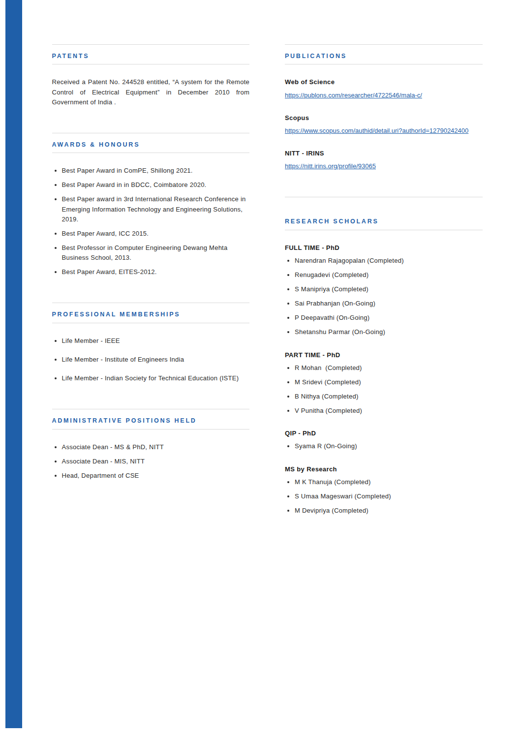Patents
Received a Patent No. 244528 entitled, “A system for the Remote Control of Electrical Equipment” in December 2010 from Government of India .
Awards & Honours
Best Paper Award in ComPE, Shillong 2021.
Best Paper Award in in BDCC, Coimbatore 2020.
Best Paper award in 3rd International Research Conference in Emerging Information Technology and Engineering Solutions, 2019.
Best Paper Award, ICC 2015.
Best Professor in Computer Engineering Dewang Mehta Business School, 2013.
Best Paper Award, EITES-2012.
Professional Memberships
Life Member - IEEE
Life Member - Institute of Engineers India
Life Member - Indian Society for Technical Education (ISTE)
Administrative Positions Held
Associate Dean - MS & PhD, NITT
Associate Dean - MIS, NITT
Head, Department of CSE
Publications
Web of Science
https://publons.com/researcher/4722546/mala-c/
Scopus
https://www.scopus.com/authid/detail.uri?authorId=12790242400
NITT - IRINS
https://nitt.irins.org/profile/93065
Research Scholars
FULL TIME - PhD
Narendran Rajagopalan (Completed)
Renugadevi (Completed)
S Manipriya (Completed)
Sai Prabhanjan (On-Going)
P Deepavathi (On-Going)
Shetanshu Parmar (On-Going)
PART TIME - PhD
R Mohan (Completed)
M Sridevi (Completed)
B Nithya (Completed)
V Punitha (Completed)
QIP - PhD
Syama R (On-Going)
MS by Research
M K Thanuja (Completed)
S Umaa Mageswari (Completed)
M Devipriya (Completed)